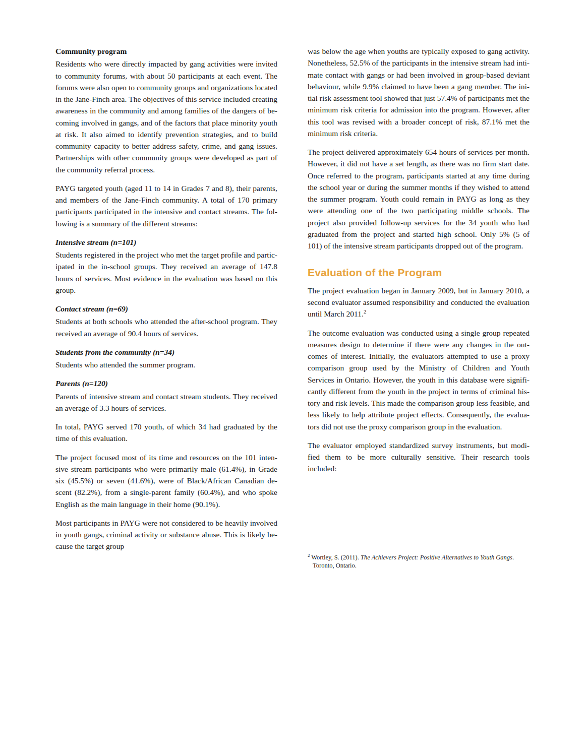Community program
Residents who were directly impacted by gang activities were invited to community forums, with about 50 participants at each event. The forums were also open to community groups and organizations located in the Jane-Finch area. The objectives of this service included creating awareness in the community and among families of the dangers of becoming involved in gangs, and of the factors that place minority youth at risk. It also aimed to identify prevention strategies, and to build community capacity to better address safety, crime, and gang issues. Partnerships with other community groups were developed as part of the community referral process.
PAYG targeted youth (aged 11 to 14 in Grades 7 and 8), their parents, and members of the Jane-Finch community. A total of 170 primary participants participated in the intensive and contact streams. The following is a summary of the different streams:
Intensive stream (n=101)
Students registered in the project who met the target profile and participated in the in-school groups. They received an average of 147.8 hours of services. Most evidence in the evaluation was based on this group.
Contact stream (n=69)
Students at both schools who attended the after-school program. They received an average of 90.4 hours of services.
Students from the community (n=34)
Students who attended the summer program.
Parents (n=120)
Parents of intensive stream and contact stream students. They received an average of 3.3 hours of services.
In total, PAYG served 170 youth, of which 34 had graduated by the time of this evaluation.
The project focused most of its time and resources on the 101 intensive stream participants who were primarily male (61.4%), in Grade six (45.5%) or seven (41.6%), were of Black/African Canadian descent (82.2%), from a single-parent family (60.4%), and who spoke English as the main language in their home (90.1%).
Most participants in PAYG were not considered to be heavily involved in youth gangs, criminal activity or substance abuse. This is likely because the target group
was below the age when youths are typically exposed to gang activity. Nonetheless, 52.5% of the participants in the intensive stream had intimate contact with gangs or had been involved in group-based deviant behaviour, while 9.9% claimed to have been a gang member. The initial risk assessment tool showed that just 57.4% of participants met the minimum risk criteria for admission into the program. However, after this tool was revised with a broader concept of risk, 87.1% met the minimum risk criteria.
The project delivered approximately 654 hours of services per month. However, it did not have a set length, as there was no firm start date. Once referred to the program, participants started at any time during the school year or during the summer months if they wished to attend the summer program. Youth could remain in PAYG as long as they were attending one of the two participating middle schools. The project also provided follow-up services for the 34 youth who had graduated from the project and started high school. Only 5% (5 of 101) of the intensive stream participants dropped out of the program.
Evaluation of the Program
The project evaluation began in January 2009, but in January 2010, a second evaluator assumed responsibility and conducted the evaluation until March 2011.2
The outcome evaluation was conducted using a single group repeated measures design to determine if there were any changes in the outcomes of interest. Initially, the evaluators attempted to use a proxy comparison group used by the Ministry of Children and Youth Services in Ontario. However, the youth in this database were significantly different from the youth in the project in terms of criminal history and risk levels. This made the comparison group less feasible, and less likely to help attribute project effects. Consequently, the evaluators did not use the proxy comparison group in the evaluation.
The evaluator employed standardized survey instruments, but modified them to be more culturally sensitive. Their research tools included:
2 Wortley, S. (2011). The Achievers Project: Positive Alternatives to Youth Gangs. Toronto, Ontario.